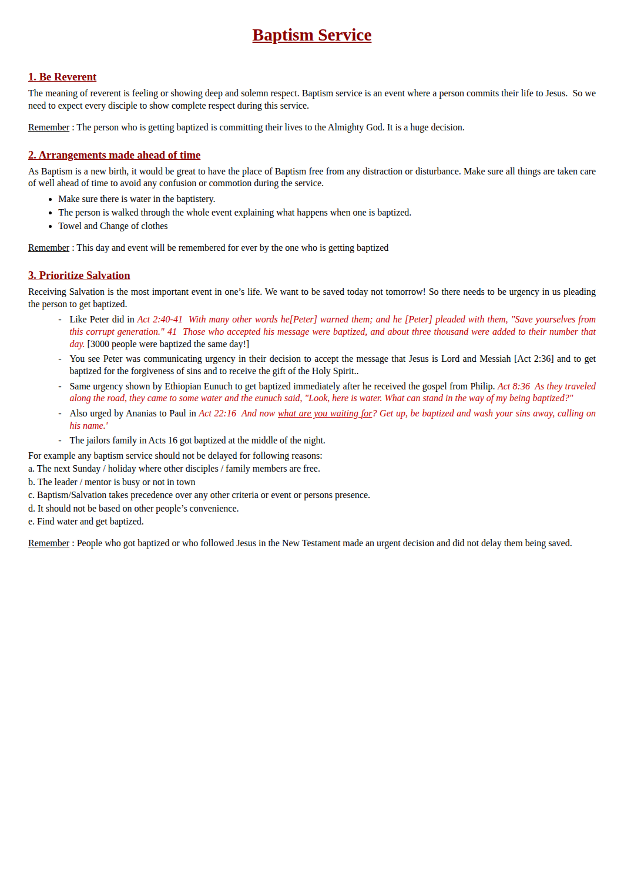Baptism Service
1. Be Reverent
The meaning of reverent is feeling or showing deep and solemn respect. Baptism service is an event where a person commits their life to Jesus. So we need to expect every disciple to show complete respect during this service.
Remember : The person who is getting baptized is committing their lives to the Almighty God. It is a huge decision.
2. Arrangements made ahead of time
As Baptism is a new birth, it would be great to have the place of Baptism free from any distraction or disturbance. Make sure all things are taken care of well ahead of time to avoid any confusion or commotion during the service.
Make sure there is water in the baptistery.
The person is walked through the whole event explaining what happens when one is baptized.
Towel and Change of clothes
Remember : This day and event will be remembered for ever by the one who is getting baptized
3. Prioritize Salvation
Receiving Salvation is the most important event in one’s life. We want to be saved today not tomorrow! So there needs to be urgency in us pleading the person to get baptized.
Like Peter did in Act 2:40-41 With many other words he[Peter] warned them; and he [Peter] pleaded with them, "Save yourselves from this corrupt generation." 41 Those who accepted his message were baptized, and about three thousand were added to their number that day. [3000 people were baptized the same day!]
You see Peter was communicating urgency in their decision to accept the message that Jesus is Lord and Messiah [Act 2:36] and to get baptized for the forgiveness of sins and to receive the gift of the Holy Spirit..
Same urgency shown by Ethiopian Eunuch to get baptized immediately after he received the gospel from Philip. Act 8:36 As they traveled along the road, they came to some water and the eunuch said, "Look, here is water. What can stand in the way of my being baptized?"
Also urged by Ananias to Paul in Act 22:16 And now what are you waiting for? Get up, be baptized and wash your sins away, calling on his name.'
The jailors family in Acts 16 got baptized at the middle of the night.
For example any baptism service should not be delayed for following reasons:
a. The next Sunday / holiday where other disciples / family members are free.
b. The leader / mentor is busy or not in town
c. Baptism/Salvation takes precedence over any other criteria or event or persons presence.
d. It should not be based on other people’s convenience.
e. Find water and get baptized.
Remember : People who got baptized or who followed Jesus in the New Testament made an urgent decision and did not delay them being saved.